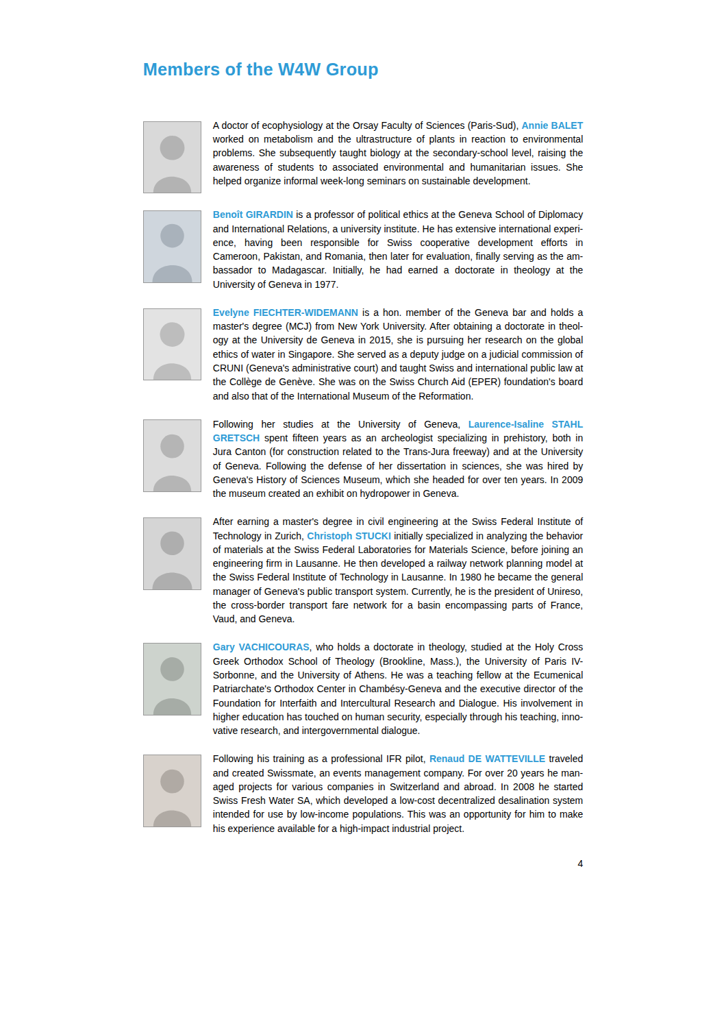Members of the W4W Group
A doctor of ecophysiology at the Orsay Faculty of Sciences (Paris-Sud), Annie BALET worked on metabolism and the ultrastructure of plants in reaction to environmental problems. She subsequently taught biology at the secondary-school level, raising the awareness of students to associated environmental and humanitarian issues. She helped organize informal week-long seminars on sustainable development.
Benoît GIRARDIN is a professor of political ethics at the Geneva School of Diplomacy and International Relations, a university institute. He has extensive international experience, having been responsible for Swiss cooperative development efforts in Cameroon, Pakistan, and Romania, then later for evaluation, finally serving as the ambassador to Madagascar. Initially, he had earned a doctorate in theology at the University of Geneva in 1977.
Evelyne FIECHTER-WIDEMANN is a hon. member of the Geneva bar and holds a master's degree (MCJ) from New York University. After obtaining a doctorate in theology at the University de Geneva in 2015, she is pursuing her research on the global ethics of water in Singapore. She served as a deputy judge on a judicial commission of CRUNI (Geneva's administrative court) and taught Swiss and international public law at the Collège de Genève. She was on the Swiss Church Aid (EPER) foundation's board and also that of the International Museum of the Reformation.
Following her studies at the University of Geneva, Laurence-Isaline STAHL GRETSCH spent fifteen years as an archeologist specializing in prehistory, both in Jura Canton (for construction related to the Trans-Jura freeway) and at the University of Geneva. Following the defense of her dissertation in sciences, she was hired by Geneva's History of Sciences Museum, which she headed for over ten years. In 2009 the museum created an exhibit on hydropower in Geneva.
After earning a master's degree in civil engineering at the Swiss Federal Institute of Technology in Zurich, Christoph STUCKI initially specialized in analyzing the behavior of materials at the Swiss Federal Laboratories for Materials Science, before joining an engineering firm in Lausanne. He then developed a railway network planning model at the Swiss Federal Institute of Technology in Lausanne. In 1980 he became the general manager of Geneva's public transport system. Currently, he is the president of Unireso, the cross-border transport fare network for a basin encompassing parts of France, Vaud, and Geneva.
Gary VACHICOURAS, who holds a doctorate in theology, studied at the Holy Cross Greek Orthodox School of Theology (Brookline, Mass.), the University of Paris IV-Sorbonne, and the University of Athens. He was a teaching fellow at the Ecumenical Patriarchate's Orthodox Center in Chambésy-Geneva and the executive director of the Foundation for Interfaith and Intercultural Research and Dialogue. His involvement in higher education has touched on human security, especially through his teaching, innovative research, and intergovernmental dialogue.
Following his training as a professional IFR pilot, Renaud DE WATTEVILLE traveled and created Swissmate, an events management company. For over 20 years he managed projects for various companies in Switzerland and abroad. In 2008 he started Swiss Fresh Water SA, which developed a low-cost decentralized desalination system intended for use by low-income populations. This was an opportunity for him to make his experience available for a high-impact industrial project.
4